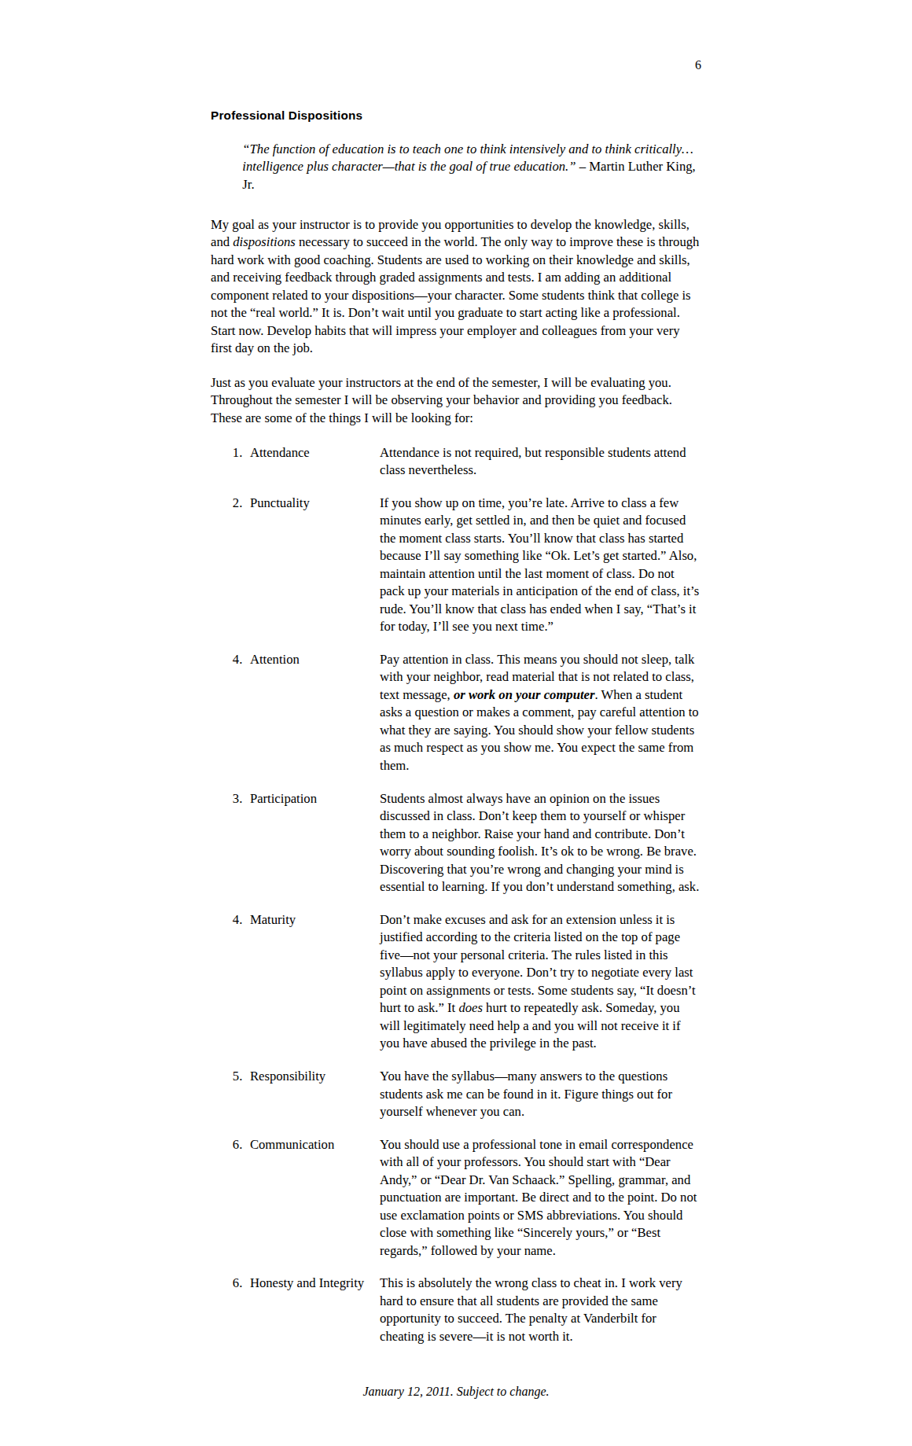6
Professional Dispositions
“The function of education is to teach one to think intensively and to think critically… intelligence plus character—that is the goal of true education.” – Martin Luther King, Jr.
My goal as your instructor is to provide you opportunities to develop the knowledge, skills, and dispositions necessary to succeed in the world. The only way to improve these is through hard work with good coaching. Students are used to working on their knowledge and skills, and receiving feedback through graded assignments and tests. I am adding an additional component related to your dispositions—your character. Some students think that college is not the “real world.” It is. Don’t wait until you graduate to start acting like a professional. Start now. Develop habits that will impress your employer and colleagues from your very first day on the job.
Just as you evaluate your instructors at the end of the semester, I will be evaluating you. Throughout the semester I will be observing your behavior and providing you feedback. These are some of the things I will be looking for:
1. Attendance Attendance is not required, but responsible students attend class nevertheless.
2. Punctuality If you show up on time, you’re late. Arrive to class a few minutes early, get settled in, and then be quiet and focused the moment class starts. You’ll know that class has started because I’ll say something like “Ok. Let’s get started.” Also, maintain attention until the last moment of class. Do not pack up your materials in anticipation of the end of class, it’s rude. You’ll know that class has ended when I say, “That’s it for today, I’ll see you next time.”
4. Attention Pay attention in class. This means you should not sleep, talk with your neighbor, read material that is not related to class, text message, or work on your computer. When a student asks a question or makes a comment, pay careful attention to what they are saying. You should show your fellow students as much respect as you show me. You expect the same from them.
3. Participation Students almost always have an opinion on the issues discussed in class. Don’t keep them to yourself or whisper them to a neighbor. Raise your hand and contribute. Don’t worry about sounding foolish. It’s ok to be wrong. Be brave. Discovering that you’re wrong and changing your mind is essential to learning. If you don’t understand something, ask.
4. Maturity Don’t make excuses and ask for an extension unless it is justified according to the criteria listed on the top of page five—not your personal criteria. The rules listed in this syllabus apply to everyone. Don’t try to negotiate every last point on assignments or tests. Some students say, “It doesn’t hurt to ask.” It does hurt to repeatedly ask. Someday, you will legitimately need help a and you will not receive it if you have abused the privilege in the past.
5. Responsibility You have the syllabus—many answers to the questions students ask me can be found in it. Figure things out for yourself whenever you can.
6. Communication You should use a professional tone in email correspondence with all of your professors. You should start with “Dear Andy,” or “Dear Dr. Van Schaack.” Spelling, grammar, and punctuation are important. Be direct and to the point. Do not use exclamation points or SMS abbreviations. You should close with something like “Sincerely yours,” or “Best regards,” followed by your name.
6. Honesty and Integrity This is absolutely the wrong class to cheat in. I work very hard to ensure that all students are provided the same opportunity to succeed. The penalty at Vanderbilt for cheating is severe—it is not worth it.
January 12, 2011. Subject to change.